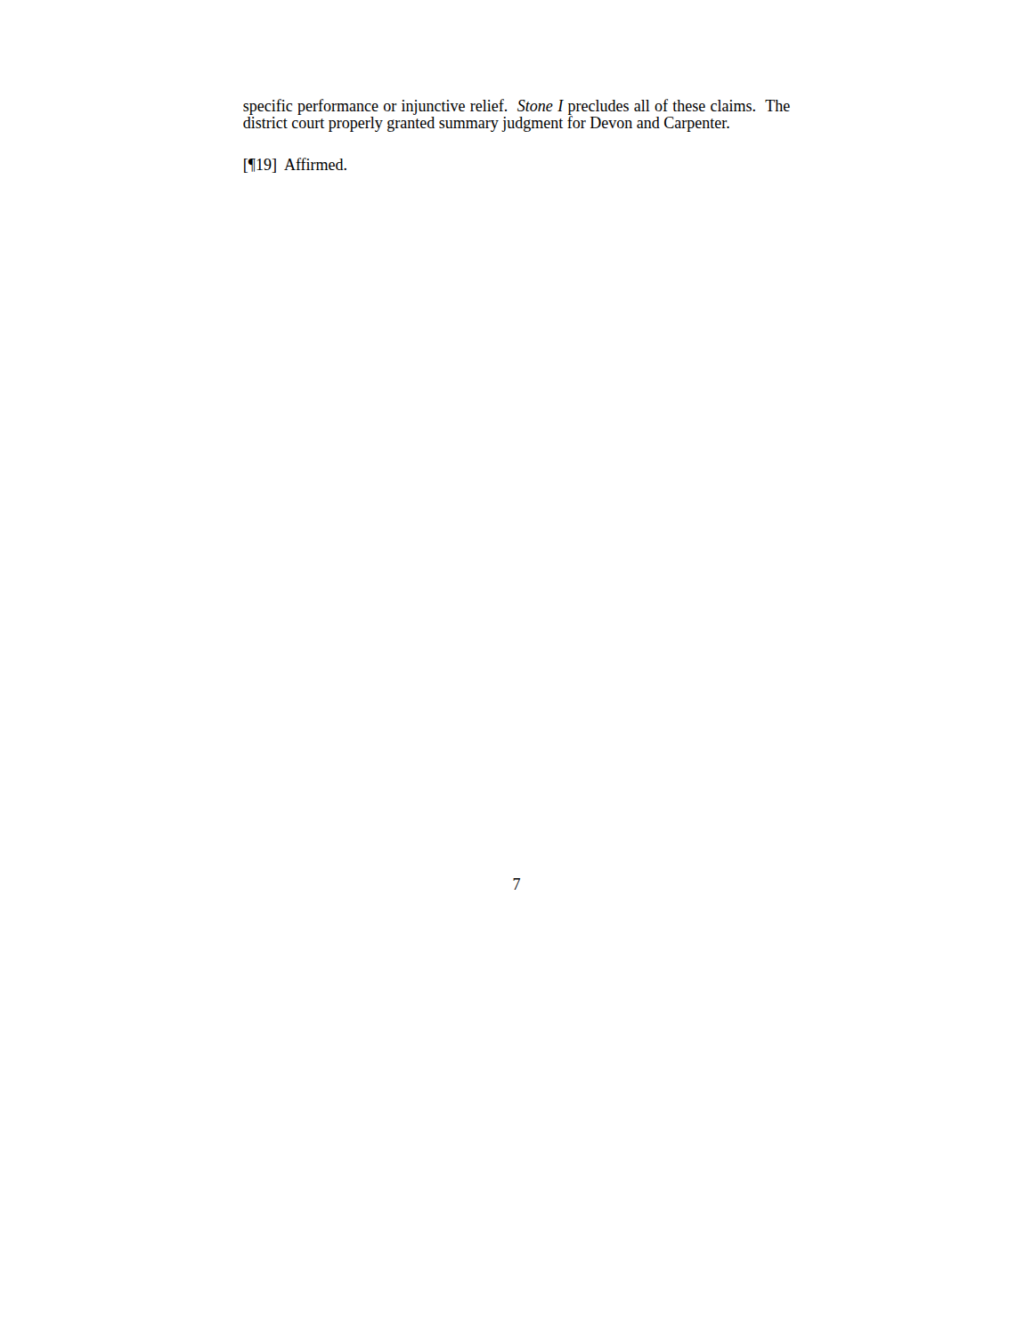specific performance or injunctive relief. Stone I precludes all of these claims. The district court properly granted summary judgment for Devon and Carpenter.
[¶19] Affirmed.
7